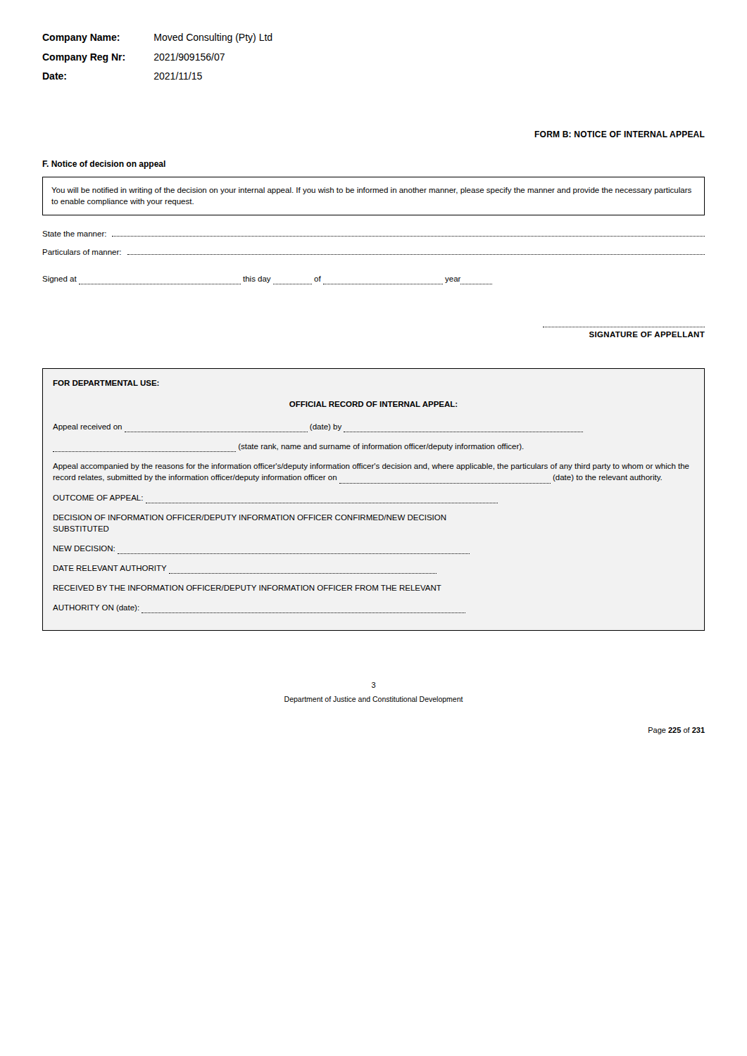| Company Name: | Moved Consulting (Pty) Ltd |
| Company Reg Nr: | 2021/909156/07 |
| Date: | 2021/11/15 |
FORM B: NOTICE OF INTERNAL APPEAL
F. Notice of decision on appeal
You will be notified in writing of the decision on your internal appeal. If you wish to be informed in another manner, please specify the manner and provide the necessary particulars to enable compliance with your request.
State the manner:
Particulars of manner:
Signed at this day of year
SIGNATURE OF APPELLANT
FOR DEPARTMENTAL USE:
OFFICIAL RECORD OF INTERNAL APPEAL:
Appeal received on (date) by
(state rank, name and surname of information officer/deputy information officer).
Appeal accompanied by the reasons for the information officer's/deputy information officer's decision and, where applicable, the particulars of any third party to whom or which the record relates, submitted by the information officer/deputy information officer on (date) to the relevant authority.
OUTCOME OF APPEAL:
DECISION OF INFORMATION OFFICER/DEPUTY INFORMATION OFFICER CONFIRMED/NEW DECISION
SUBSTITUTED
NEW DECISION:
DATE RELEVANT AUTHORITY
RECEIVED BY THE INFORMATION OFFICER/DEPUTY INFORMATION OFFICER FROM THE RELEVANT
AUTHORITY ON (date):
3
Department of Justice and Constitutional Development
Page 225 of 231